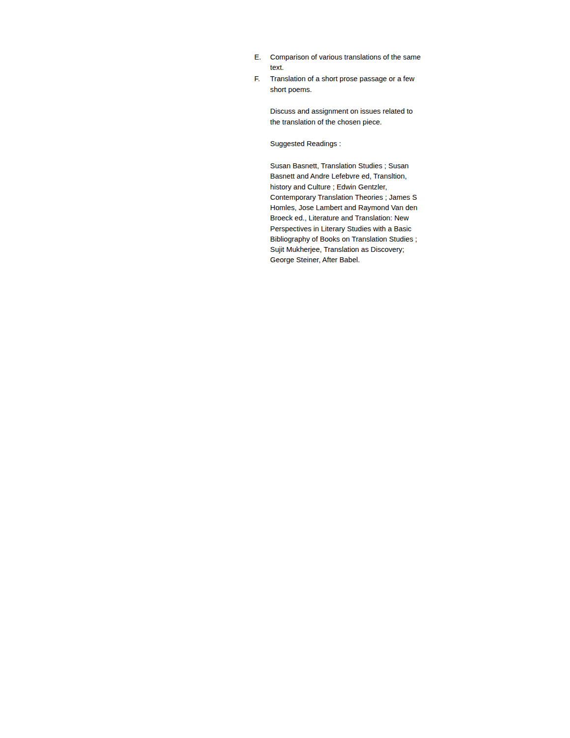E. Comparison of various translations of the same text.
F. Translation of a short prose passage or a few short poems.
Discuss and assignment on issues related to the translation of the chosen piece.
Suggested Readings :
Susan Basnett, Translation Studies ; Susan Basnett and Andre Lefebvre ed, Transltion, history and Culture ; Edwin Gentzler, Contemporary Translation Theories ; James S Homles, Jose Lambert and Raymond Van den Broeck ed., Literature and Translation: New Perspectives in Literary Studies with a Basic Bibliography of Books on Translation Studies ; Sujit Mukherjee, Translation as Discovery; George Steiner, After Babel.